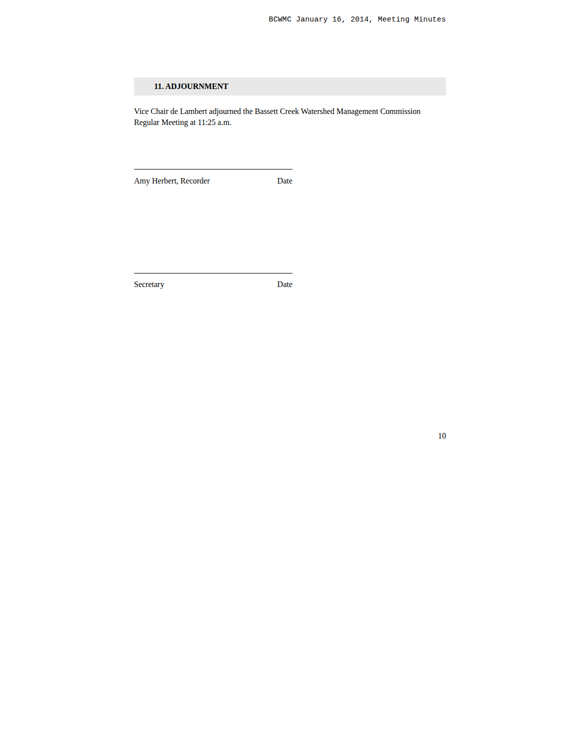BCWMC January 16, 2014, Meeting Minutes
11. ADJOURNMENT
Vice Chair de Lambert adjourned the Bassett Creek Watershed Management Commission Regular Meeting at 11:25 a.m.
Amy Herbert, Recorder Date
Secretary Date
10